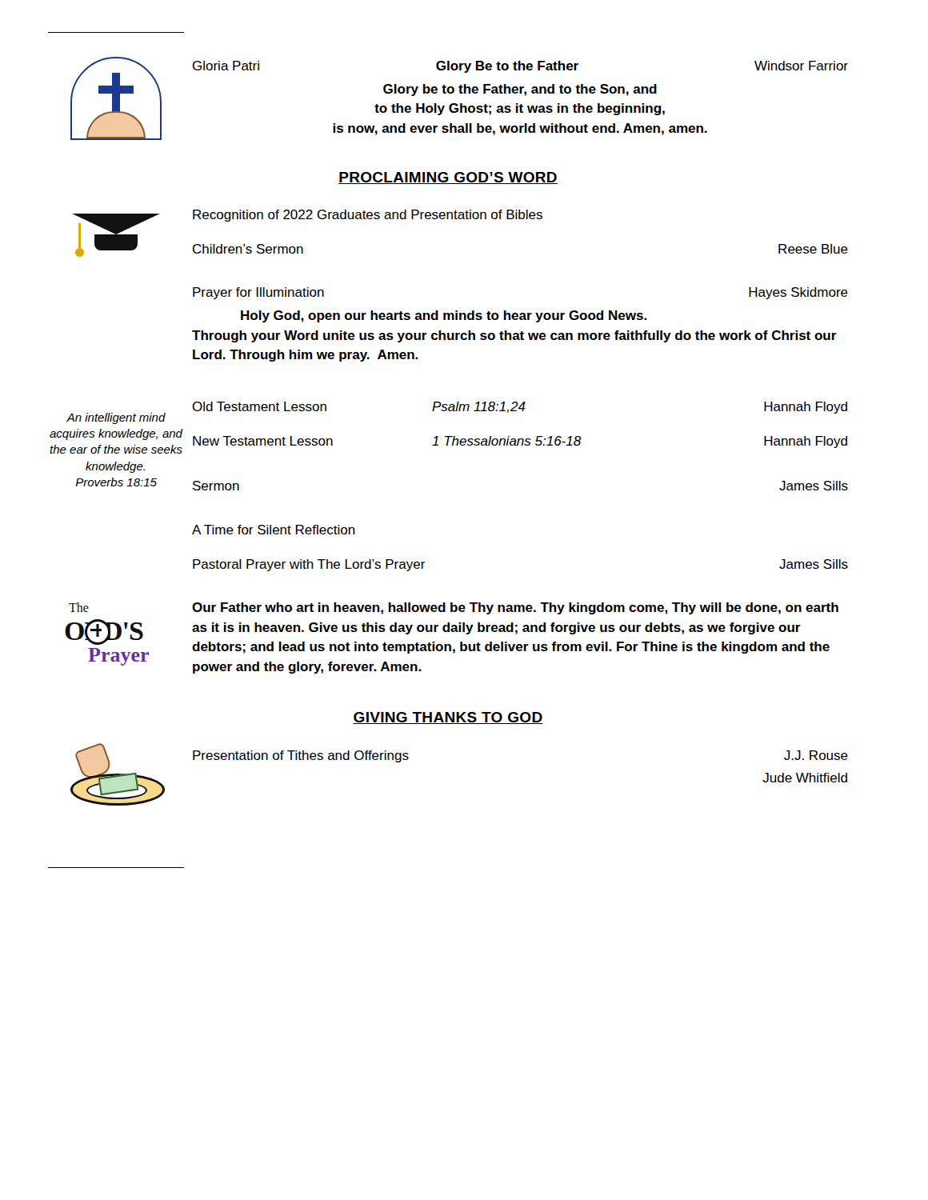Gloria Patri Glory Be to the Father Windsor Farrior
Glory be to the Father, and to the Son, and
to the Holy Ghost; as it was in the beginning,
is now, and ever shall be, world without end. Amen, amen.
PROCLAIMING GOD’S WORD
Recognition of 2022 Graduates and Presentation of Bibles
Children’s Sermon Reese Blue
Prayer for Illumination Hayes Skidmore
Holy God, open our hearts and minds to hear your Good News.
Through your Word unite us as your church so that we can more faithfully do the work of Christ our Lord. Through him we pray. Amen.
An intelligent mind acquires knowledge, and the ear of the wise seeks knowledge.
Proverbs 18:15
Old Testament Lesson Psalm 118:1,24 Hannah Floyd
New Testament Lesson 1 Thessalonians 5:16-18 Hannah Floyd
Sermon James Sills
A Time for Silent Reflection
Pastoral Prayer with The Lord’s Prayer James Sills
The ORD'S Prayer
Our Father who art in heaven, hallowed be Thy name. Thy kingdom come, Thy will be done, on earth as it is in heaven. Give us this day our daily bread; and forgive us our debts, as we forgive our debtors; and lead us not into temptation, but deliver us from evil. For Thine is the kingdom and the power and the glory, forever. Amen.
GIVING THANKS TO GOD
Presentation of Tithes and Offerings J.J. Rouse
Jude Whitfield